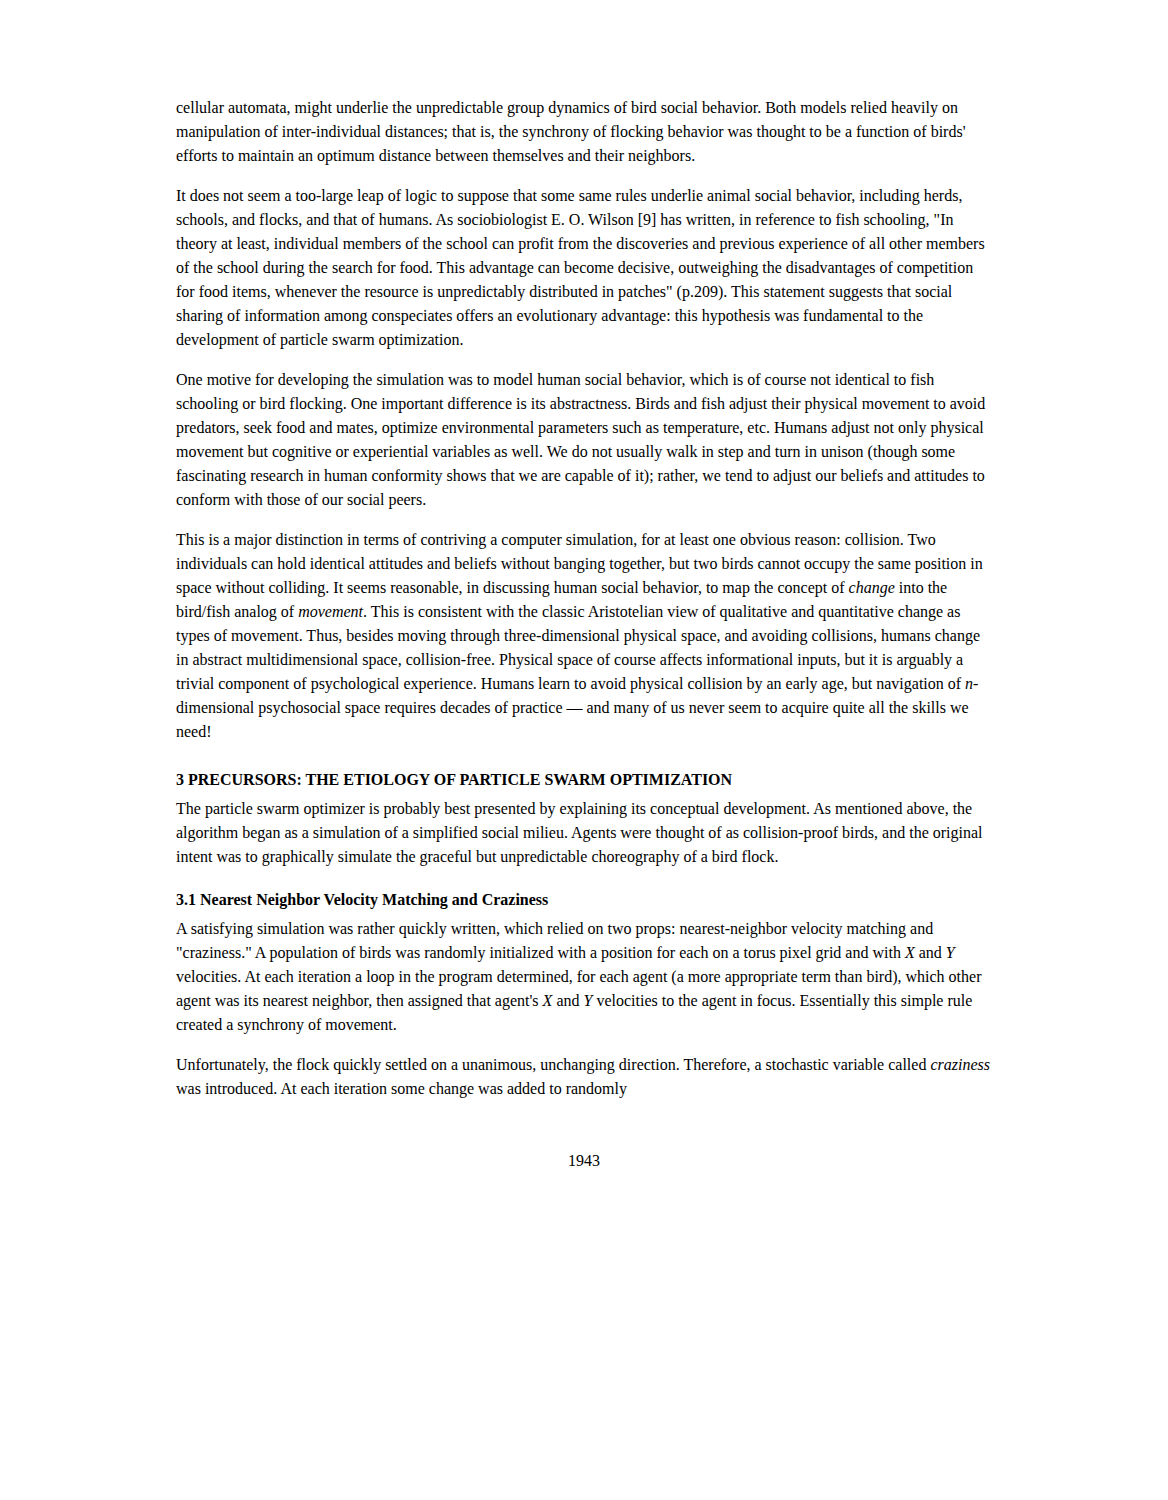cellular automata, might underlie the unpredictable group dynamics of bird social behavior. Both models relied heavily on manipulation of inter-individual distances; that is, the synchrony of flocking behavior was thought to be a function of birds' efforts to maintain an optimum distance between themselves and their neighbors.
It does not seem a too-large leap of logic to suppose that some same rules underlie animal social behavior, including herds, schools, and flocks, and that of humans. As sociobiologist E. O. Wilson [9] has written, in reference to fish schooling, "In theory at least, individual members of the school can profit from the discoveries and previous experience of all other members of the school during the search for food. This advantage can become decisive, outweighing the disadvantages of competition for food items, whenever the resource is unpredictably distributed in patches" (p.209). This statement suggests that social sharing of information among conspeciates offers an evolutionary advantage: this hypothesis was fundamental to the development of particle swarm optimization.
One motive for developing the simulation was to model human social behavior, which is of course not identical to fish schooling or bird flocking. One important difference is its abstractness. Birds and fish adjust their physical movement to avoid predators, seek food and mates, optimize environmental parameters such as temperature, etc. Humans adjust not only physical movement but cognitive or experiential variables as well. We do not usually walk in step and turn in unison (though some fascinating research in human conformity shows that we are capable of it); rather, we tend to adjust our beliefs and attitudes to conform with those of our social peers.
This is a major distinction in terms of contriving a computer simulation, for at least one obvious reason: collision. Two individuals can hold identical attitudes and beliefs without banging together, but two birds cannot occupy the same position in space without colliding. It seems reasonable, in discussing human social behavior, to map the concept of change into the bird/fish analog of movement. This is consistent with the classic Aristotelian view of qualitative and quantitative change as types of movement. Thus, besides moving through three-dimensional physical space, and avoiding collisions, humans change in abstract multidimensional space, collision-free. Physical space of course affects informational inputs, but it is arguably a trivial component of psychological experience. Humans learn to avoid physical collision by an early age, but navigation of n-dimensional psychosocial space requires decades of practice — and many of us never seem to acquire quite all the skills we need!
3 PRECURSORS: THE ETIOLOGY OF PARTICLE SWARM OPTIMIZATION
The particle swarm optimizer is probably best presented by explaining its conceptual development. As mentioned above, the algorithm began as a simulation of a simplified social milieu. Agents were thought of as collision-proof birds, and the original intent was to graphically simulate the graceful but unpredictable choreography of a bird flock.
3.1 Nearest Neighbor Velocity Matching and Craziness
A satisfying simulation was rather quickly written, which relied on two props: nearest-neighbor velocity matching and "craziness." A population of birds was randomly initialized with a position for each on a torus pixel grid and with X and Y velocities. At each iteration a loop in the program determined, for each agent (a more appropriate term than bird), which other agent was its nearest neighbor, then assigned that agent's X and Y velocities to the agent in focus. Essentially this simple rule created a synchrony of movement.
Unfortunately, the flock quickly settled on a unanimous, unchanging direction. Therefore, a stochastic variable called craziness was introduced. At each iteration some change was added to randomly
1943